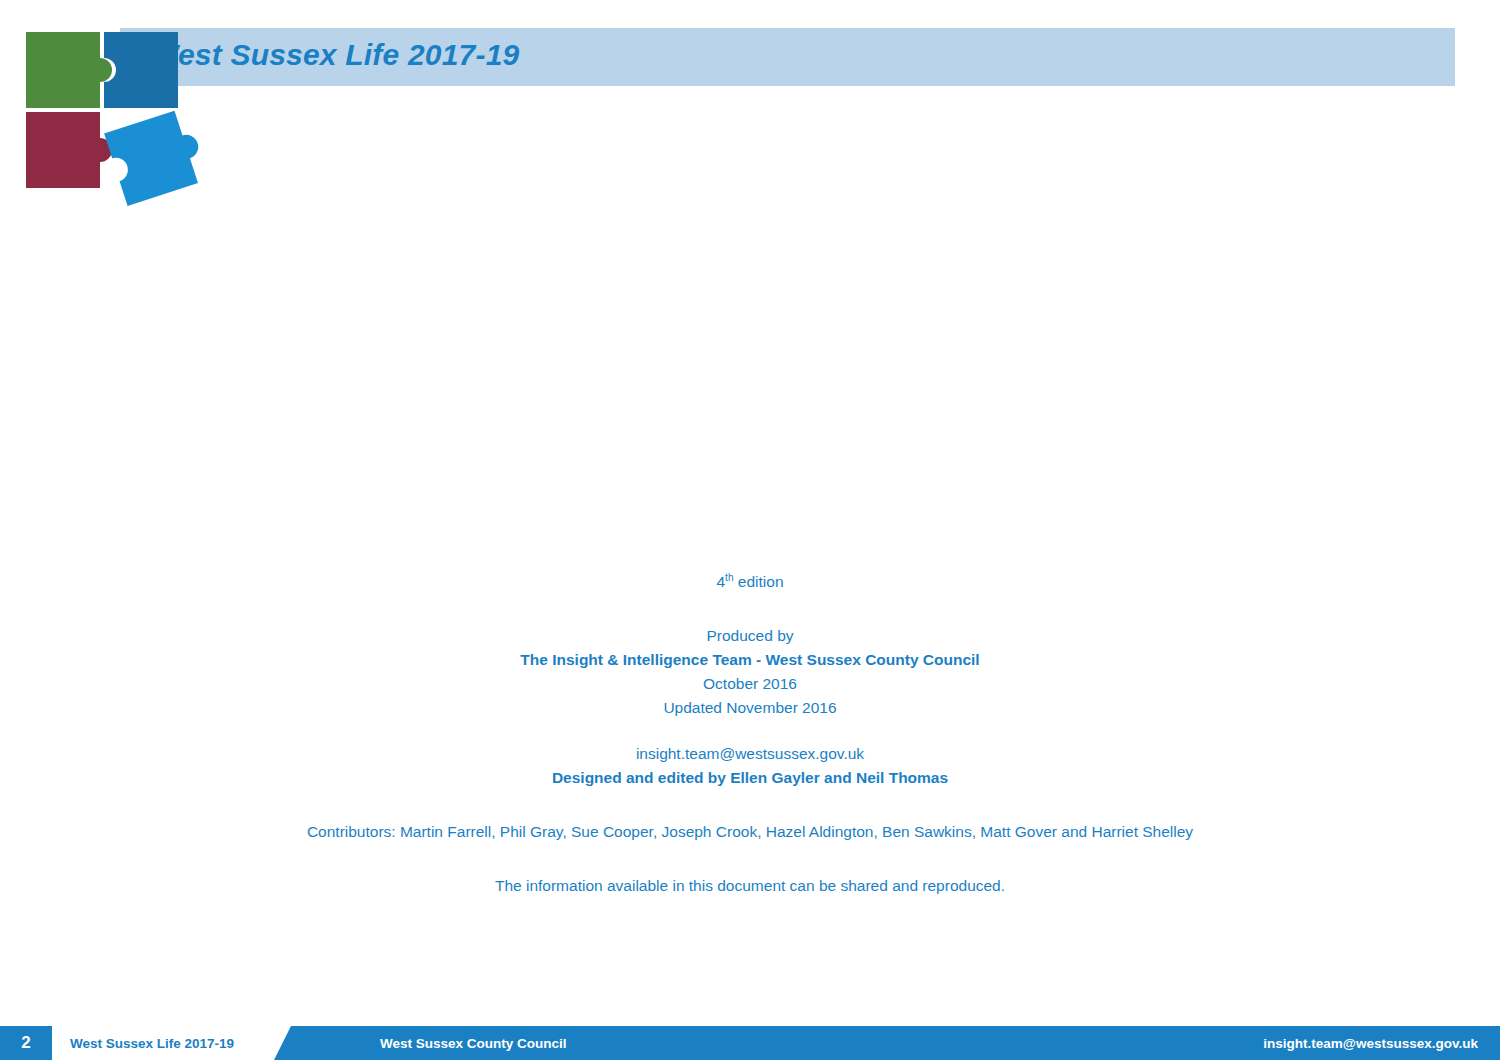West Sussex Life 2017-19
4th edition
Produced by
The Insight & Intelligence Team - West Sussex County Council
October 2016
Updated November 2016
insight.team@westsussex.gov.uk
Designed and edited by Ellen Gayler and Neil Thomas
Contributors: Martin Farrell, Phil Gray, Sue Cooper, Joseph Crook, Hazel Aldington, Ben Sawkins, Matt Gover and Harriet Shelley
The information available in this document can be shared and reproduced.
2
West Sussex Life 2017-19
West Sussex County Council
insight.team@westsussex.gov.uk